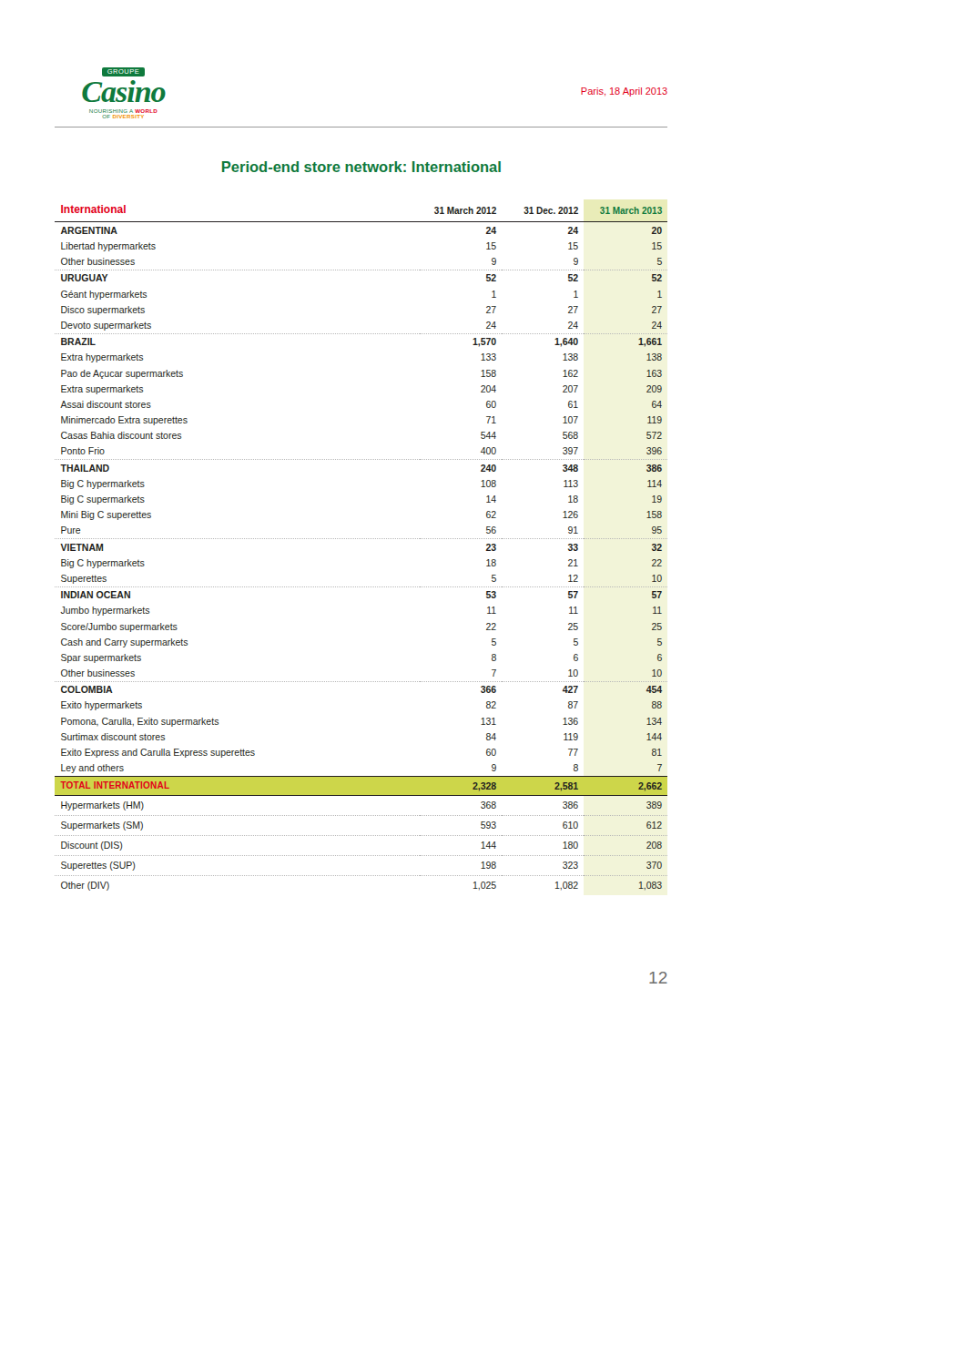GROUPE
Casino
NOURISHING A WORLD
OF DIVERSITY
Paris, 18 April 2013
Period-end store network: International
| International | 31 March 2012 | 31 Dec. 2012 | 31 March 2013 |
| --- | --- | --- | --- |
| Argentina | 24 | 24 | 20 |
| Libertad hypermarkets | 15 | 15 | 15 |
| Other businesses | 9 | 9 | 5 |
| Uruguay | 52 | 52 | 52 |
| Géant hypermarkets | 1 | 1 | 1 |
| Disco supermarkets | 27 | 27 | 27 |
| Devoto supermarkets | 24 | 24 | 24 |
| Brazil | 1,570 | 1,640 | 1,661 |
| Extra hypermarkets | 133 | 138 | 138 |
| Pao de Açucar supermarkets | 158 | 162 | 163 |
| Extra supermarkets | 204 | 207 | 209 |
| Assai discount stores | 60 | 61 | 64 |
| Minimercado Extra superettes | 71 | 107 | 119 |
| Casas Bahia discount stores | 544 | 568 | 572 |
| Ponto Frio | 400 | 397 | 396 |
| Thailand | 240 | 348 | 386 |
| Big C hypermarkets | 108 | 113 | 114 |
| Big C supermarkets | 14 | 18 | 19 |
| Mini Big C superettes | 62 | 126 | 158 |
| Pure | 56 | 91 | 95 |
| Vietnam | 23 | 33 | 32 |
| Big C hypermarkets | 18 | 21 | 22 |
| Superettes | 5 | 12 | 10 |
| Indian Ocean | 53 | 57 | 57 |
| Jumbo hypermarkets | 11 | 11 | 11 |
| Score/Jumbo supermarkets | 22 | 25 | 25 |
| Cash and Carry supermarkets | 5 | 5 | 5 |
| Spar supermarkets | 8 | 6 | 6 |
| Other businesses | 7 | 10 | 10 |
| Colombia | 366 | 427 | 454 |
| Exito hypermarkets | 82 | 87 | 88 |
| Pomona, Carulla, Exito supermarkets | 131 | 136 | 134 |
| Surtimax discount stores | 84 | 119 | 144 |
| Exito Express and Carulla Express superettes | 60 | 77 | 81 |
| Ley and others | 9 | 8 | 7 |
| Total International | 2,328 | 2,581 | 2,662 |
| Hypermarkets (HM) | 368 | 386 | 389 |
| Supermarkets (SM) | 593 | 610 | 612 |
| Discount (DIS) | 144 | 180 | 208 |
| Superettes (SUP) | 198 | 323 | 370 |
| Other (DIV) | 1,025 | 1,082 | 1,083 |
12